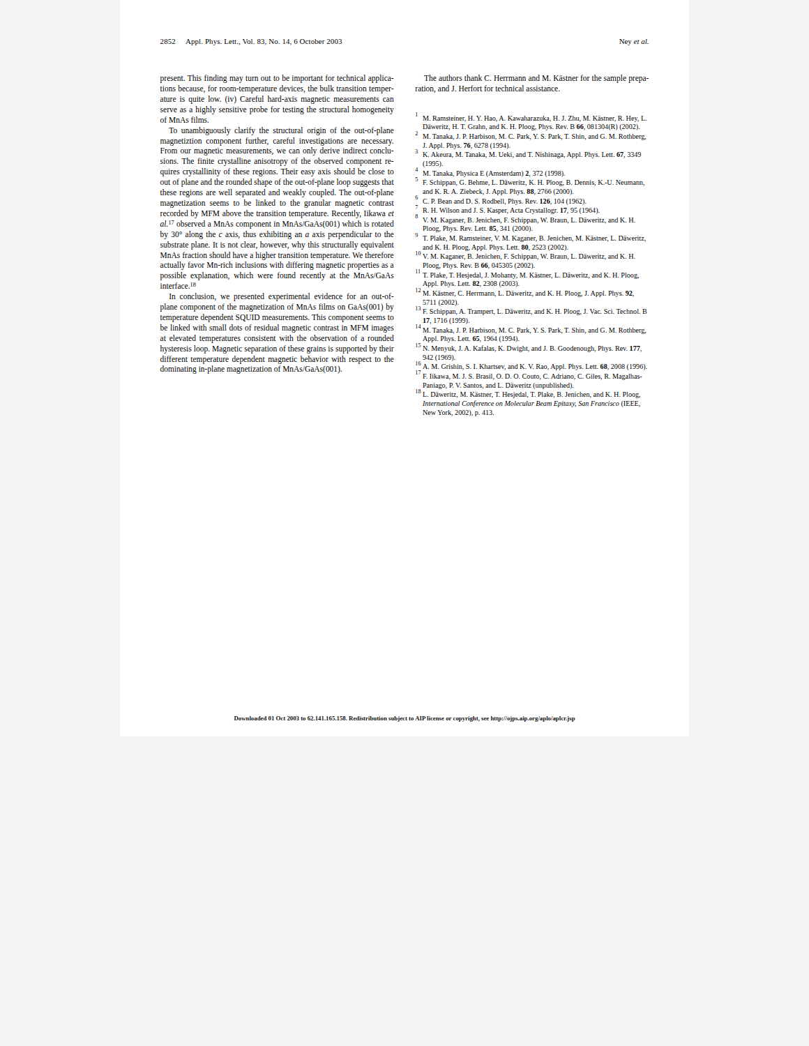2852 Appl. Phys. Lett., Vol. 83, No. 14, 6 October 2003
Ney et al.
present. This finding may turn out to be important for technical applications because, for room-temperature devices, the bulk transition temperature is quite low. (iv) Careful hard-axis magnetic measurements can serve as a highly sensitive probe for testing the structural homogeneity of MnAs films.
To unambiguously clarify the structural origin of the out-of-plane magnetiztion component further, careful investigations are necessary. From our magnetic measurements, we can only derive indirect conclusions. The finite crystalline anisotropy of the observed component requires crystallinity of these regions. Their easy axis should be close to out of plane and the rounded shape of the out-of-plane loop suggests that these regions are well separated and weakly coupled. The out-of-plane magnetization seems to be linked to the granular magnetic contrast recorded by MFM above the transition temperature. Recently, Iikawa et al.17 observed a MnAs component in MnAs/GaAs(001) which is rotated by 30° along the c axis, thus exhibiting an a axis perpendicular to the substrate plane. It is not clear, however, why this structurally equivalent MnAs fraction should have a higher transition temperature. We therefore actually favor Mn-rich inclusions with differing magnetic properties as a possible explanation, which were found recently at the MnAs/GaAs interface.18
In conclusion, we presented experimental evidence for an out-of-plane component of the magnetization of MnAs films on GaAs(001) by temperature dependent SQUID measurements. This component seems to be linked with small dots of residual magnetic contrast in MFM images at elevated temperatures consistent with the observation of a rounded hysteresis loop. Magnetic separation of these grains is supported by their different temperature dependent magnetic behavior with respect to the dominating in-plane magnetization of MnAs/GaAs(001).
The authors thank C. Herrmann and M. Kästner for the sample preparation, and J. Herfort for technical assistance.
M. Ramsteiner, H. Y. Hao, A. Kawaharazuka, H. J. Zhu, M. Kästner, R. Hey, L. Däweritz, H. T. Grahn, and K. H. Ploog, Phys. Rev. B 66, 081304(R) (2002).
M. Tanaka, J. P. Harbison, M. C. Park, Y. S. Park, T. Shin, and G. M. Rothberg, J. Appl. Phys. 76, 6278 (1994).
K. Akeura, M. Tanaka, M. Ueki, and T. Nishinaga, Appl. Phys. Lett. 67, 3349 (1995).
M. Tanaka, Physica E (Amsterdam) 2, 372 (1998).
F. Schippan, G. Behme, L. Däweritz, K. H. Ploog, B. Dennis, K.-U. Neumann, and K. R. A. Ziebeck, J. Appl. Phys. 88, 2766 (2000).
C. P. Bean and D. S. Rodbell, Phys. Rev. 126, 104 (1962).
R. H. Wilson and J. S. Kasper, Acta Crystallogr. 17, 95 (1964).
V. M. Kaganer, B. Jenichen, F. Schippan, W. Braun, L. Däweritz, and K. H. Ploog, Phys. Rev. Lett. 85, 341 (2000).
T. Plake, M. Ramsteiner, V. M. Kaganer, B. Jenichen, M. Kästner, L. Däweritz, and K. H. Ploog, Appl. Phys. Lett. 80, 2523 (2002).
V. M. Kaganer, B. Jenichen, F. Schippan, W. Braun, L. Däweritz, and K. H. Ploog, Phys. Rev. B 66, 045305 (2002).
T. Plake, T. Hesjedal, J. Mohanty, M. Kästner, L. Däweritz, and K. H. Ploog, Appl. Phys. Lett. 82, 2308 (2003).
M. Kästner, C. Herrmann, L. Däweritz, and K. H. Ploog, J. Appl. Phys. 92, 5711 (2002).
F. Schippan, A. Trampert, L. Däweritz, and K. H. Ploog, J. Vac. Sci. Technol. B 17, 1716 (1999).
M. Tanaka, J. P. Harbison, M. C. Park, Y. S. Park, T. Shin, and G. M. Rothberg, Appl. Phys. Lett. 65, 1964 (1994).
N. Menyuk, J. A. Kafalas, K. Dwight, and J. B. Goodenough, Phys. Rev. 177, 942 (1969).
A. M. Grishin, S. I. Khartsev, and K. V. Rao, Appl. Phys. Lett. 68, 2008 (1996).
F. Iikawa, M. J. S. Brasil, O. D. O. Couto, C. Adriano, C. Giles, R. Magalhas-Paniago, P. V. Santos, and L. Däweritz (unpublished).
L. Däweritz, M. Kästner, T. Hesjedal, T. Plake, B. Jenichen, and K. H. Ploog, International Conference on Molecular Beam Epitaxy, San Francisco (IEEE, New York, 2002), p. 413.
Downloaded 01 Oct 2003 to 62.141.165.158. Redistribution subject to AIP license or copyright, see http://ojps.aip.org/aplo/aplcr.jsp